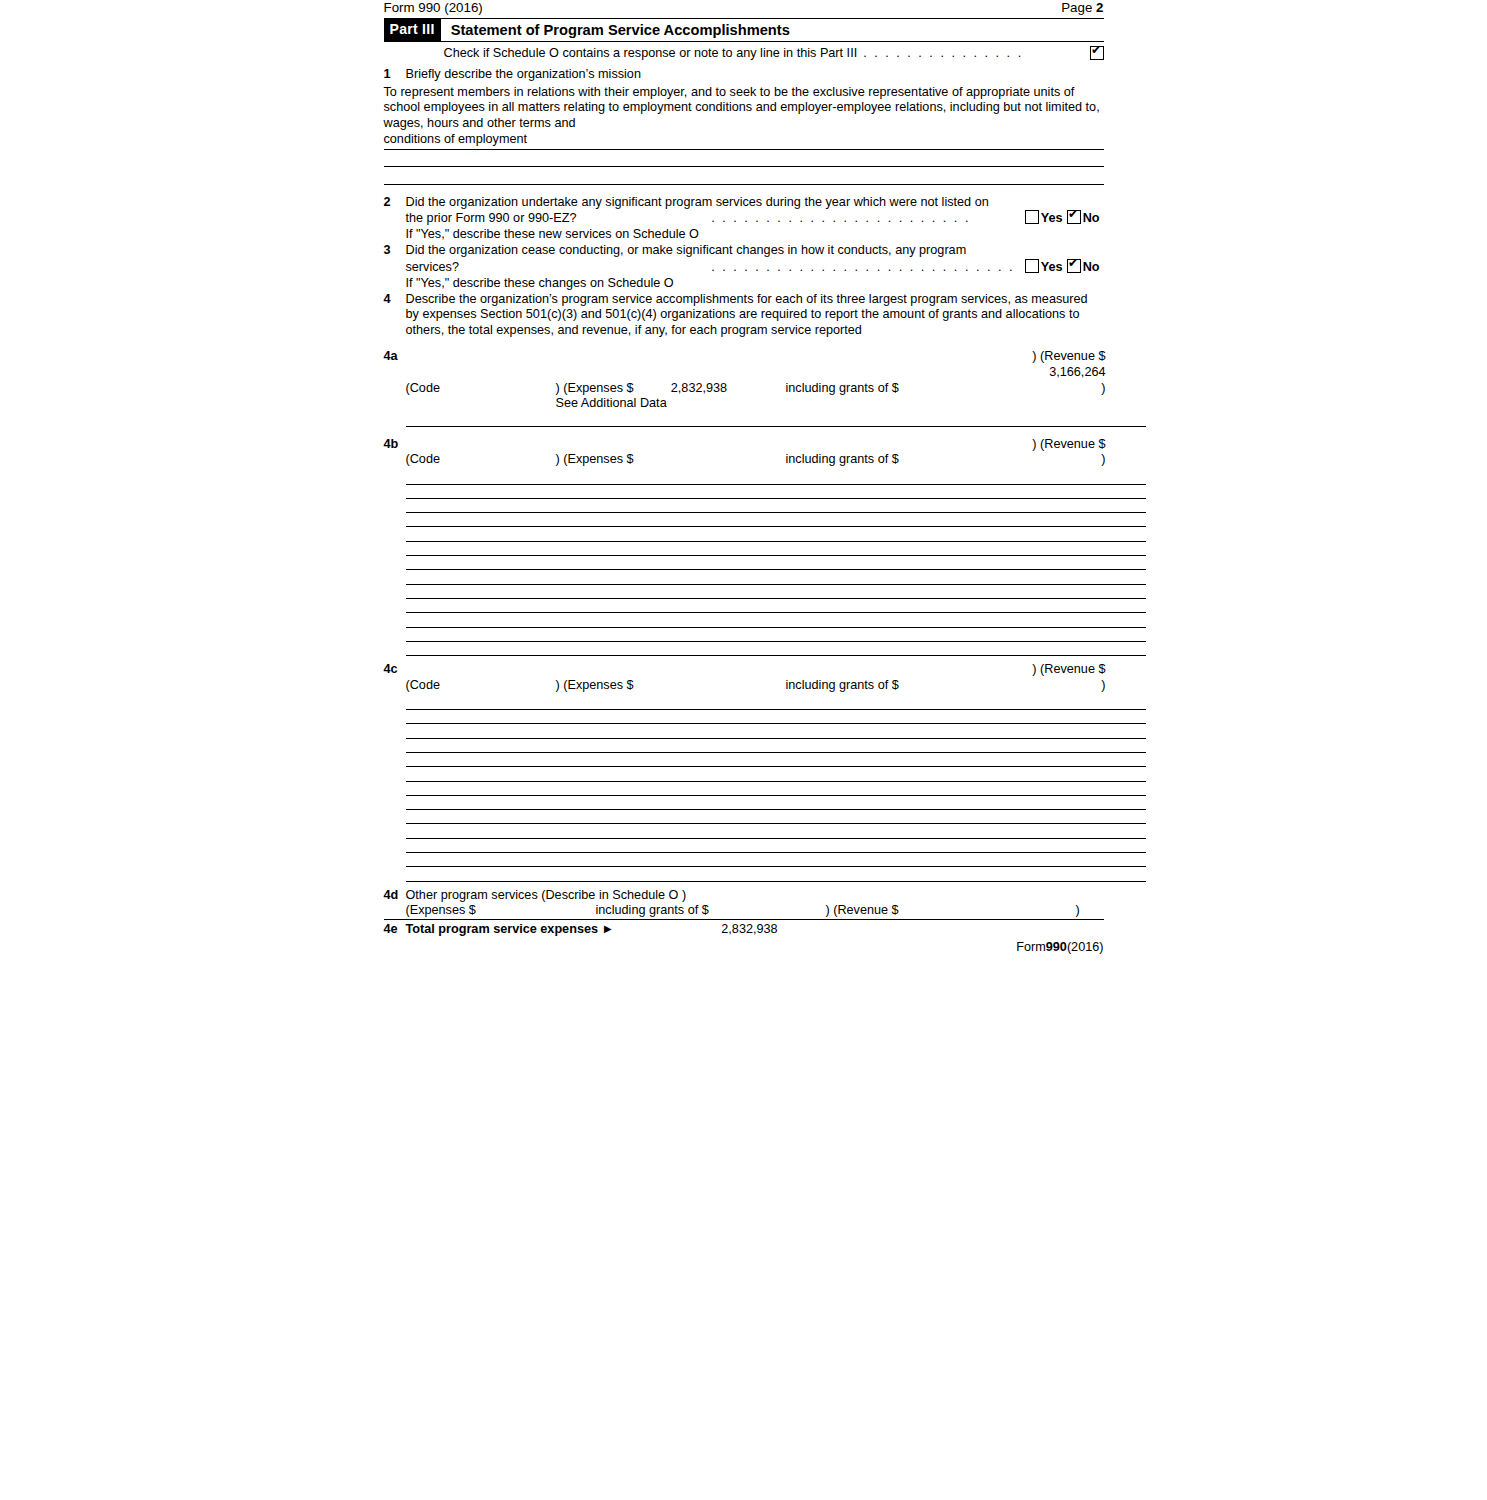Form 990 (2016)
Page 2
Part III
Statement of Program Service Accomplishments
Check if Schedule O contains a response or note to any line in this Part III
. . . . . . . . . . . . . . .
1
Briefly describe the organization’s mission
To represent members in relations with their employer, and to seek to be the exclusive representative of appropriate units of school employees in all matters relating to employment conditions and employer-employee relations, including but not limited to, wages, hours and other terms and
conditions of employment
2
Did the organization undertake any significant program services during the year which were not listed on
the prior Form 990 or 990-EZ?
. . . . . . . . . . . . . . . . . . . . . . . .
Yes No
If "Yes," describe these new services on Schedule O
3
Did the organization cease conducting, or make significant changes in how it conducts, any program
services?
. . . . . . . . . . . . . . . . . . . . . . . . . . . . . .
Yes No
If "Yes," describe these changes on Schedule O
4
Describe the organization’s program service accomplishments for each of its three largest program services, as measured by expenses Section 501(c)(3) and 501(c)(4) organizations are required to report the amount of grants and allocations to others, the total expenses, and revenue, if any, for each program service reported
4a
(Code
) (Expenses $ 2,832,938
including grants of $
) (Revenue $ 3,166,264 )
See Additional Data
4b
(Code
) (Expenses $
including grants of $
) (Revenue $ )
4c
(Code
) (Expenses $
including grants of $
) (Revenue $ )
4d
Other program services (Describe in Schedule O )
(Expenses $
including grants of $
) (Revenue $
)
4e
Total program service expenses ► 2,832,938
Form 990 (2016)